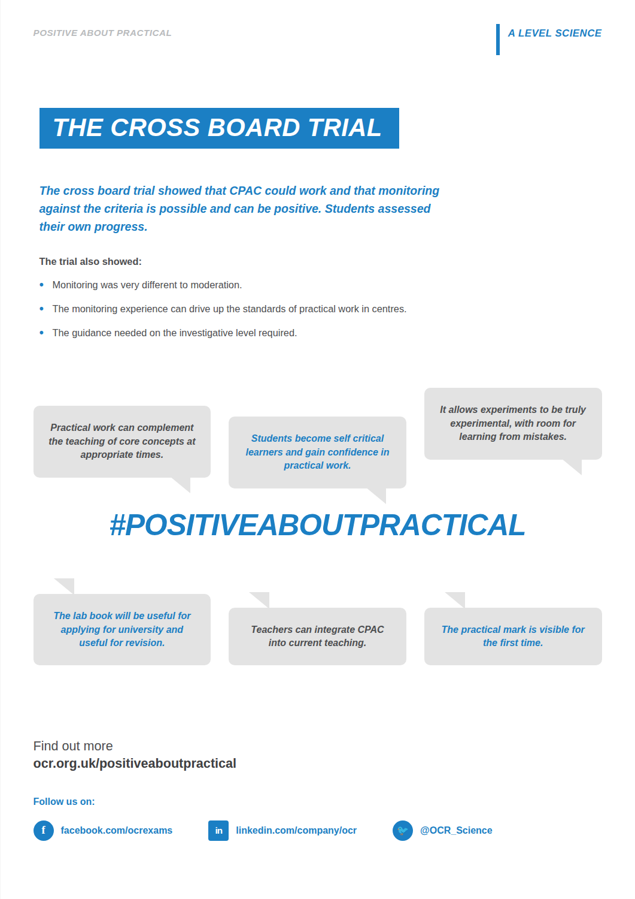Positive about practical
A Level Science
The Cross Board Trial
The cross board trial showed that CPAC could work and that monitoring against the criteria is possible and can be positive. Students assessed their own progress.
The trial also showed:
Monitoring was very different to moderation.
The monitoring experience can drive up the standards of practical work in centres.
The guidance needed on the investigative level required.
Practical work can complement the teaching of core concepts at appropriate times.
Students become self critical learners and gain confidence in practical work.
It allows experiments to be truly experimental, with room for learning from mistakes.
#POSITIVEABOUTPRACTICAL
The lab book will be useful for applying for university and useful for revision.
Teachers can integrate CPAC into current teaching.
The practical mark is visible for the first time.
Find out more ocr.org.uk/positiveaboutpractical
Follow us on:
f facebook.com/ocrexams
in linkedin.com/company/ocr
🐦 @OCR_Science